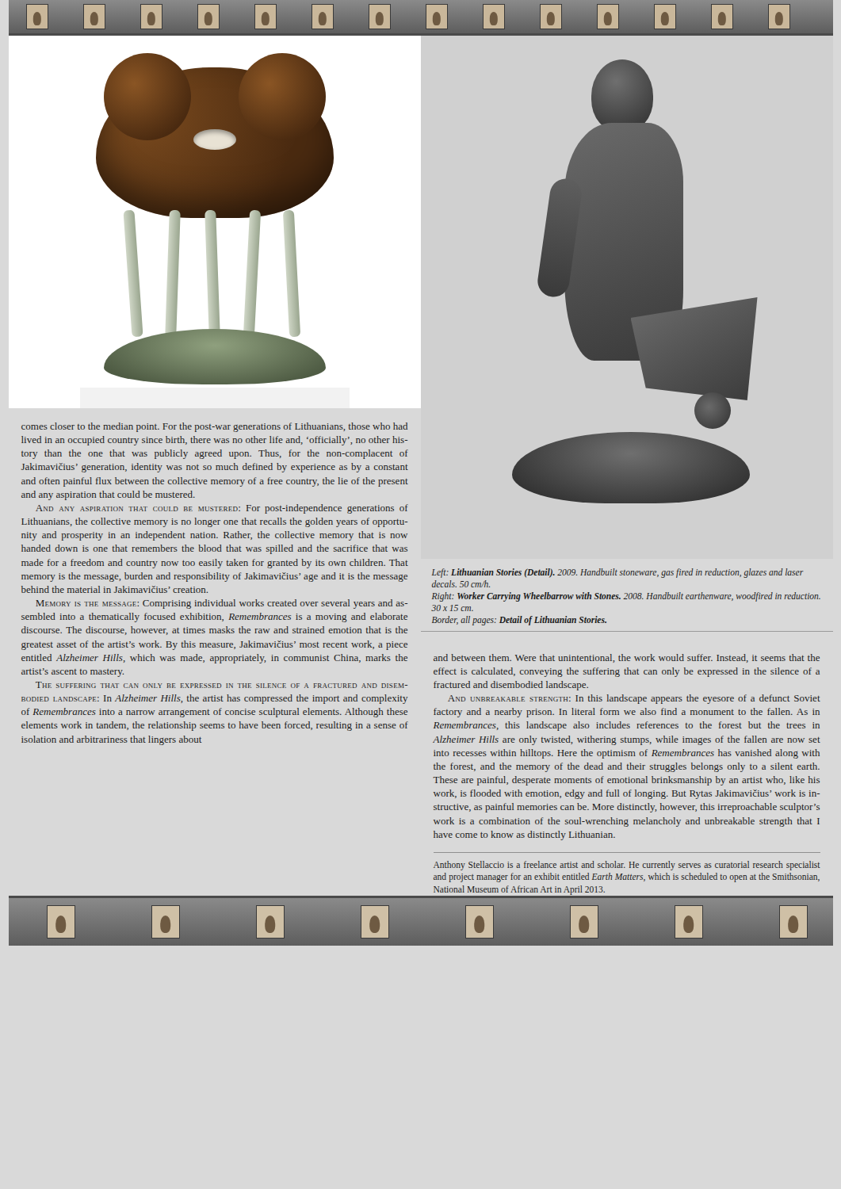comes closer to the median point. For the post-war generations of Lithuanians, those who had lived in an occupied country since birth, there was no other life and, ‘officially’, no other history than the one that was publicly agreed upon. Thus, for the non-complacent of Jakimavičius’ generation, identity was not so much defined by experience as by a constant and often painful flux between the collective memory of a free country, the lie of the present and any aspiration that could be mustered.
And any aspiration that could be mustered: For post-independence generations of Lithuanians, the collective memory is no longer one that recalls the golden years of opportunity and prosperity in an independent nation. Rather, the collective memory that is now handed down is one that remembers the blood that was spilled and the sacrifice that was made for a freedom and country now too easily taken for granted by its own children. That memory is the message, burden and responsibility of Jakimavičius’ age and it is the message behind the material in Jakimavičius’ creation.
Memory is the message: Comprising individual works created over several years and assembled into a thematically focused exhibition, Remembrances is a moving and elaborate discourse. The discourse, however, at times masks the raw and strained emotion that is the greatest asset of the artist’s work. By this measure, Jakimavičius’ most recent work, a piece entitled Alzheimer Hills, which was made, appropriately, in communist China, marks the artist’s ascent to mastery.
The suffering that can only be expressed in the silence of a fractured and disembodied landscape: In Alzheimer Hills, the artist has compressed the import and complexity of Remembrances into a narrow arrangement of concise sculptural elements. Although these elements work in tandem, the relationship seems to have been forced, resulting in a sense of isolation and arbitrariness that lingers about
Left: Lithuanian Stories (Detail). 2009. Handbuilt stoneware, gas fired in reduction, glazes and laser decals. 50 cm/h.
Right: Worker Carrying Wheelbarrow with Stones. 2008. Handbuilt earthenware, woodfired in reduction. 30 x 15 cm.
Border, all pages: Detail of Lithuanian Stories.
and between them. Were that unintentional, the work would suffer. Instead, it seems that the effect is calculated, conveying the suffering that can only be expressed in the silence of a fractured and disembodied landscape.
And unbreakable strength: In this landscape appears the eyesore of a defunct Soviet factory and a nearby prison. In literal form we also find a monument to the fallen. As in Remembrances, this landscape also includes references to the forest but the trees in Alzheimer Hills are only twisted, withering stumps, while images of the fallen are now set into recesses within hilltops. Here the optimism of Remembrances has vanished along with the forest, and the memory of the dead and their struggles belongs only to a silent earth. These are painful, desperate moments of emotional brinksmanship by an artist who, like his work, is flooded with emotion, edgy and full of longing. But Rytas Jakimavičius’ work is instructive, as painful memories can be. More distinctly, however, this irreproachable sculptor’s work is a combination of the soul-wrenching melancholy and unbreakable strength that I have come to know as distinctly Lithuanian.
Anthony Stellaccio is a freelance artist and scholar. He currently serves as curatorial research specialist and project manager for an exhibit entitled Earth Matters, which is scheduled to open at the Smithsonian, National Museum of African Art in April 2013.